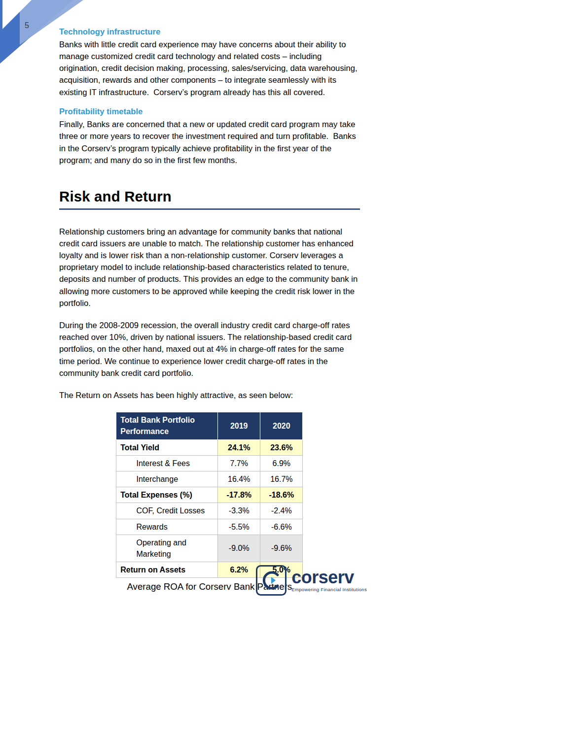5
Technology infrastructure
Banks with little credit card experience may have concerns about their ability to manage customized credit card technology and related costs – including origination, credit decision making, processing, sales/servicing, data warehousing, acquisition, rewards and other components – to integrate seamlessly with its existing IT infrastructure. Corserv’s program already has this all covered.
Profitability timetable
Finally, Banks are concerned that a new or updated credit card program may take three or more years to recover the investment required and turn profitable. Banks in the Corserv’s program typically achieve profitability in the first year of the program; and many do so in the first few months.
Risk and Return
Relationship customers bring an advantage for community banks that national credit card issuers are unable to match. The relationship customer has enhanced loyalty and is lower risk than a non-relationship customer. Corserv leverages a proprietary model to include relationship-based characteristics related to tenure, deposits and number of products. This provides an edge to the community bank in allowing more customers to be approved while keeping the credit risk lower in the portfolio.
During the 2008-2009 recession, the overall industry credit card charge-off rates reached over 10%, driven by national issuers. The relationship-based credit card portfolios, on the other hand, maxed out at 4% in charge-off rates for the same time period. We continue to experience lower credit charge-off rates in the community bank credit card portfolio.
The Return on Assets has been highly attractive, as seen below:
| Total Bank Portfolio Performance | 2019 | 2020 |
| --- | --- | --- |
| Total Yield | 24.1% | 23.6% |
| Interest & Fees | 7.7% | 6.9% |
| Interchange | 16.4% | 16.7% |
| Total Expenses (%) | -17.8% | -18.6% |
| COF, Credit Losses | -3.3% | -2.4% |
| Rewards | -5.5% | -6.6% |
| Operating and Marketing | -9.0% | -9.6% |
| Return on Assets | 6.2% | 5.0% |
Average ROA for Corserv Bank Partners
corserv Empowering Financial Institutions